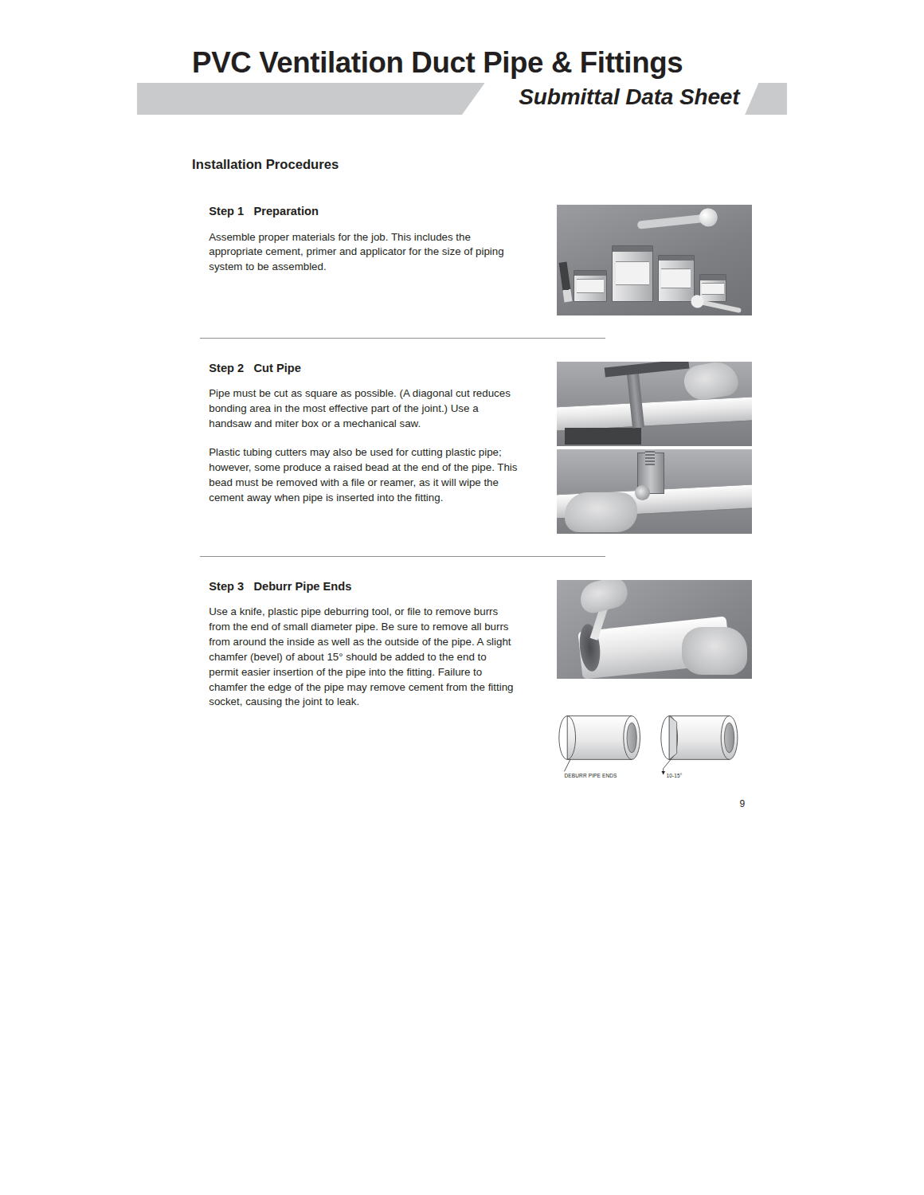PVC Ventilation Duct Pipe & Fittings
Submittal Data Sheet
Installation Procedures
Step 1 Preparation
Assemble proper materials for the job. This includes the appropriate cement, primer and applicator for the size of piping system to be assembled.
Step 2 Cut Pipe
Pipe must be cut as square as possible. (A diagonal cut reduces bonding area in the most effective part of the joint.) Use a handsaw and miter box or a mechanical saw.
Plastic tubing cutters may also be used for cutting plastic pipe; however, some produce a raised bead at the end of the pipe. This bead must be removed with a file or reamer, as it will wipe the cement away when pipe is inserted into the fitting.
Step 3 Deburr Pipe Ends
Use a knife, plastic pipe deburring tool, or file to remove burrs from the end of small diameter pipe. Be sure to remove all burrs from around the inside as well as the outside of the pipe. A slight chamfer (bevel) of about 15° should be added to the end to permit easier insertion of the pipe into the fitting. Failure to chamfer the edge of the pipe may remove cement from the fitting socket, causing the joint to leak.
DEBURR PIPE ENDS 10-15°
9